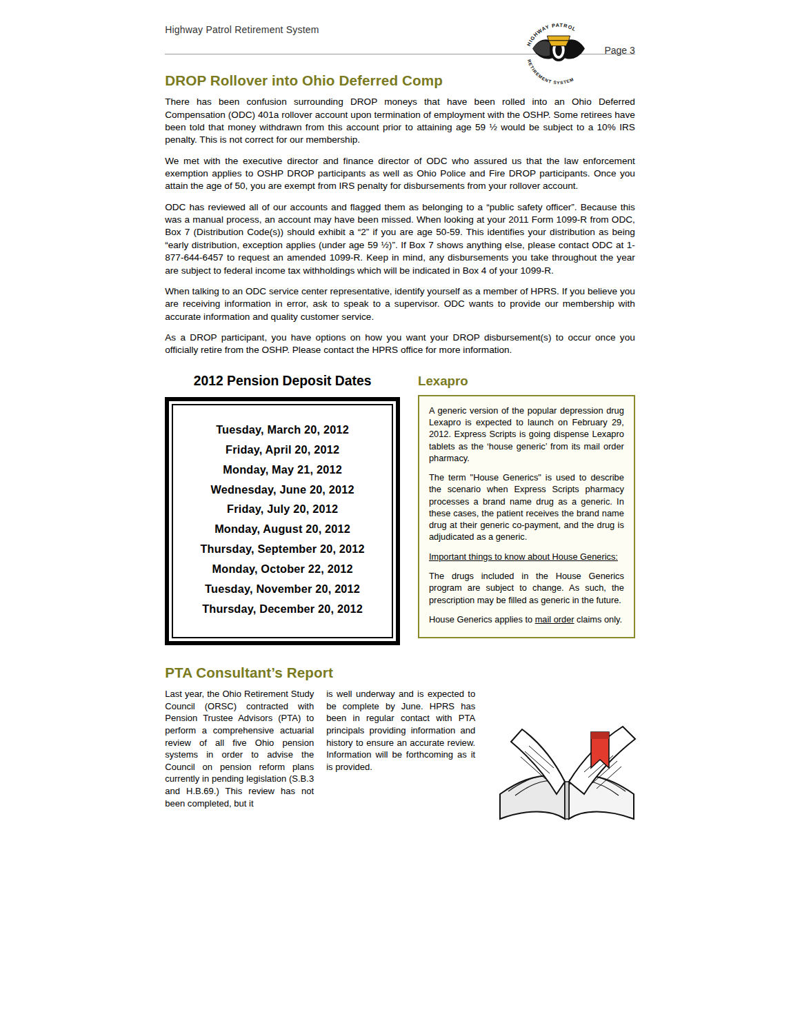Highway Patrol Retirement System
Page 3
HIGHWAY PATROL RETIREMENT SYSTEM
DROP Rollover into Ohio Deferred Comp
There has been confusion surrounding DROP moneys that have been rolled into an Ohio Deferred Compensation (ODC) 401a rollover account upon termination of employment with the OSHP. Some retirees have been told that money withdrawn from this account prior to attaining age 59 ½ would be subject to a 10% IRS penalty. This is not correct for our membership.
We met with the executive director and finance director of ODC who assured us that the law enforcement exemption applies to OSHP DROP participants as well as Ohio Police and Fire DROP participants. Once you attain the age of 50, you are exempt from IRS penalty for disbursements from your rollover account.
ODC has reviewed all of our accounts and flagged them as belonging to a “public safety officer”. Because this was a manual process, an account may have been missed. When looking at your 2011 Form 1099-R from ODC, Box 7 (Distribution Code(s)) should exhibit a “2” if you are age 50-59. This identifies your distribution as being “early distribution, exception applies (under age 59 ½)”. If Box 7 shows anything else, please contact ODC at 1-877-644-6457 to request an amended 1099-R. Keep in mind, any disbursements you take throughout the year are subject to federal income tax withholdings which will be indicated in Box 4 of your 1099-R.
When talking to an ODC service center representative, identify yourself as a member of HPRS. If you believe you are receiving information in error, ask to speak to a supervisor. ODC wants to provide our membership with accurate information and quality customer service.
As a DROP participant, you have options on how you want your DROP disbursement(s) to occur once you officially retire from the OSHP. Please contact the HPRS office for more information.
2012 Pension Deposit Dates
Tuesday, March 20, 2012
Friday, April 20, 2012
Monday, May 21, 2012
Wednesday, June 20, 2012
Friday, July 20, 2012
Monday, August 20, 2012
Thursday, September 20, 2012
Monday, October 22, 2012
Tuesday, November 20, 2012
Thursday, December 20, 2012
Lexapro
A generic version of the popular depression drug Lexapro is expected to launch on February 29, 2012. Express Scripts is going dispense Lexapro tablets as the ‘house generic’ from its mail order pharmacy.
The term "House Generics" is used to describe the scenario when Express Scripts pharmacy processes a brand name drug as a generic. In these cases, the patient receives the brand name drug at their generic co-payment, and the drug is adjudicated as a generic.
Important things to know about House Generics:
The drugs included in the House Generics program are subject to change. As such, the prescription may be filled as generic in the future.
House Generics applies to mail order claims only.
PTA Consultant’s Report
Last year, the Ohio Retirement Study Council (ORSC) contracted with Pension Trustee Advisors (PTA) to perform a comprehensive actuarial review of all five Ohio pension systems in order to advise the Council on pension reform plans currently in pending legislation (S.B.3 and H.B.69.) This review has not been completed, but it
is well underway and is expected to be complete by June. HPRS has been in regular contact with PTA principals providing information and history to ensure an accurate review. Information will be forthcoming as it is provided.